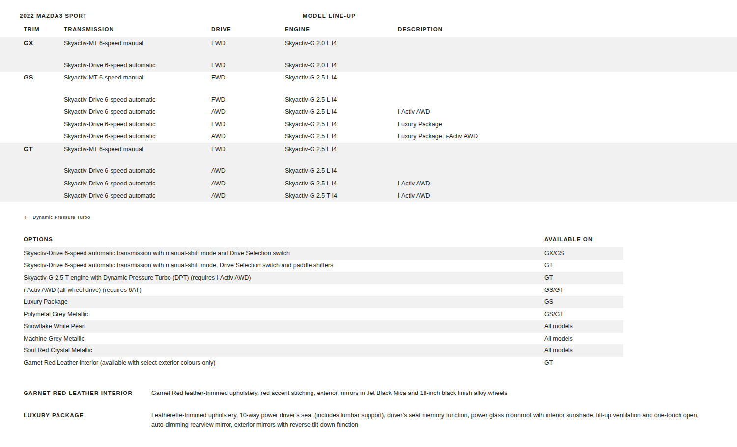2022 Mazda3 Sport
Model Line-Up
| Trim | Transmission | Drive | Engine | Description |
| --- | --- | --- | --- | --- |
| GX | Skyactiv-MT 6-speed manual | FWD | Skyactiv-G 2.0 L I4 | |
| | Skyactiv-Drive 6-speed automatic | FWD | Skyactiv-G 2.0 L I4 | |
| GS | Skyactiv-MT 6-speed manual | FWD | Skyactiv-G 2.5 L I4 | |
| | Skyactiv-Drive 6-speed automatic | FWD | Skyactiv-G 2.5 L I4 | |
| | Skyactiv-Drive 6-speed automatic | AWD | Skyactiv-G 2.5 L I4 | i-Activ AWD |
| | Skyactiv-Drive 6-speed automatic | FWD | Skyactiv-G 2.5 L I4 | Luxury Package |
| | Skyactiv-Drive 6-speed automatic | AWD | Skyactiv-G 2.5 L I4 | Luxury Package, i-Activ AWD |
| GT | Skyactiv-MT 6-speed manual | FWD | Skyactiv-G 2.5 L I4 | |
| | Skyactiv-Drive 6-speed automatic | AWD | Skyactiv-G 2.5 L I4 | |
| | Skyactiv-Drive 6-speed automatic | AWD | Skyactiv-G 2.5 L I4 | i-Activ AWD |
| | Skyactiv-Drive 6-speed automatic | AWD | Skyactiv-G 2.5 T I4 | i-Activ AWD |
T = Dynamic Pressure Turbo
| Options | Available On |
| --- | --- |
| Skyactiv-Drive 6-speed automatic transmission with manual-shift mode and Drive Selection switch | GX/GS |
| Skyactiv-Drive 6-speed automatic transmission with manual-shift mode, Drive Selection switch and paddle shifters | GT |
| Skyactiv-G 2.5 T engine with Dynamic Pressure Turbo (DPT) (requires i-Activ AWD) | GT |
| i-Activ AWD (all-wheel drive) (requires 6AT) | GS/GT |
| Luxury Package | GS |
| Polymetal Grey Metallic | GS/GT |
| Snowflake White Pearl | All models |
| Machine Grey Metallic | All models |
| Soul Red Crystal Metallic | All models |
| Garnet Red Leather interior (available with select exterior colours only) | GT |
Garnet Red Leather Interior
Garnet Red leather-trimmed upholstery, red accent stitching, exterior mirrors in Jet Black Mica and 18-inch black finish alloy wheels
Luxury Package
Leatherette-trimmed upholstery, 10-way power driver’s seat (includes lumbar support), driver’s seat memory function, power glass moonroof with interior sunshade, tilt-up ventilation and one-touch open, auto-dimming rearview mirror, exterior mirrors with reverse tilt-down function